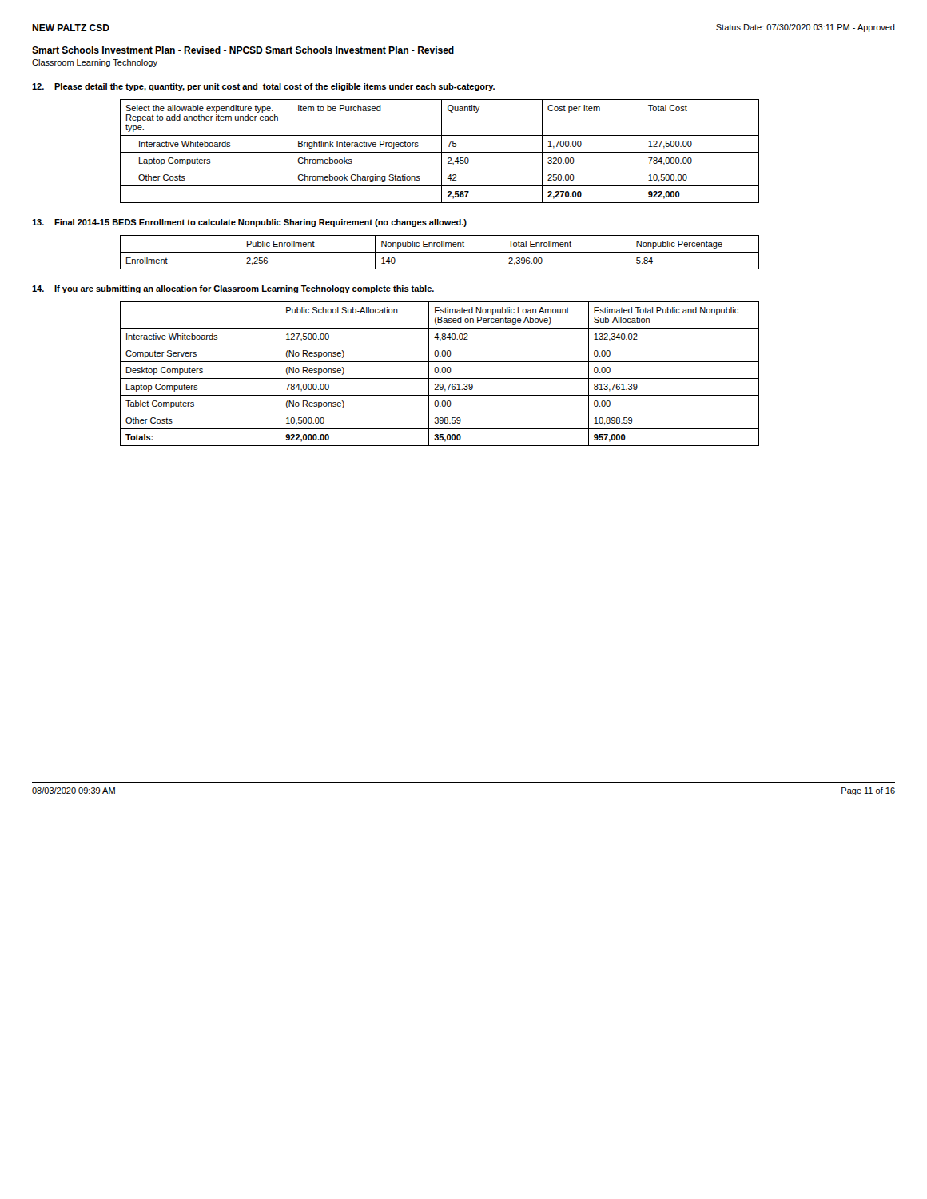NEW PALTZ CSD Status Date: 07/30/2020 03:11 PM - Approved
Smart Schools Investment Plan - Revised - NPCSD Smart Schools Investment Plan - Revised
Classroom Learning Technology
12. Please detail the type, quantity, per unit cost and total cost of the eligible items under each sub-category.
| Select the allowable expenditure type. Repeat to add another item under each type. | Item to be Purchased | Quantity | Cost per Item | Total Cost |
| Interactive Whiteboards | Brightlink Interactive Projectors | 75 | 1,700.00 | 127,500.00 |
| Laptop Computers | Chromebooks | 2,450 | 320.00 | 784,000.00 |
| Other Costs | Chromebook Charging Stations | 42 | 250.00 | 10,500.00 |
| | | 2,567 | 2,270.00 | 922,000 |
13. Final 2014-15 BEDS Enrollment to calculate Nonpublic Sharing Requirement (no changes allowed.)
| | Public Enrollment | Nonpublic Enrollment | Total Enrollment | Nonpublic Percentage |
| Enrollment | 2,256 | 140 | 2,396.00 | 5.84 |
14. If you are submitting an allocation for Classroom Learning Technology complete this table.
| | Public School Sub-Allocation | Estimated Nonpublic Loan Amount (Based on Percentage Above) | Estimated Total Public and Nonpublic Sub-Allocation |
| Interactive Whiteboards | 127,500.00 | 4,840.02 | 132,340.02 |
| Computer Servers | (No Response) | 0.00 | 0.00 |
| Desktop Computers | (No Response) | 0.00 | 0.00 |
| Laptop Computers | 784,000.00 | 29,761.39 | 813,761.39 |
| Tablet Computers | (No Response) | 0.00 | 0.00 |
| Other Costs | 10,500.00 | 398.59 | 10,898.59 |
| Totals: | 922,000.00 | 35,000 | 957,000 |
08/03/2020 09:39 AM Page 11 of 16